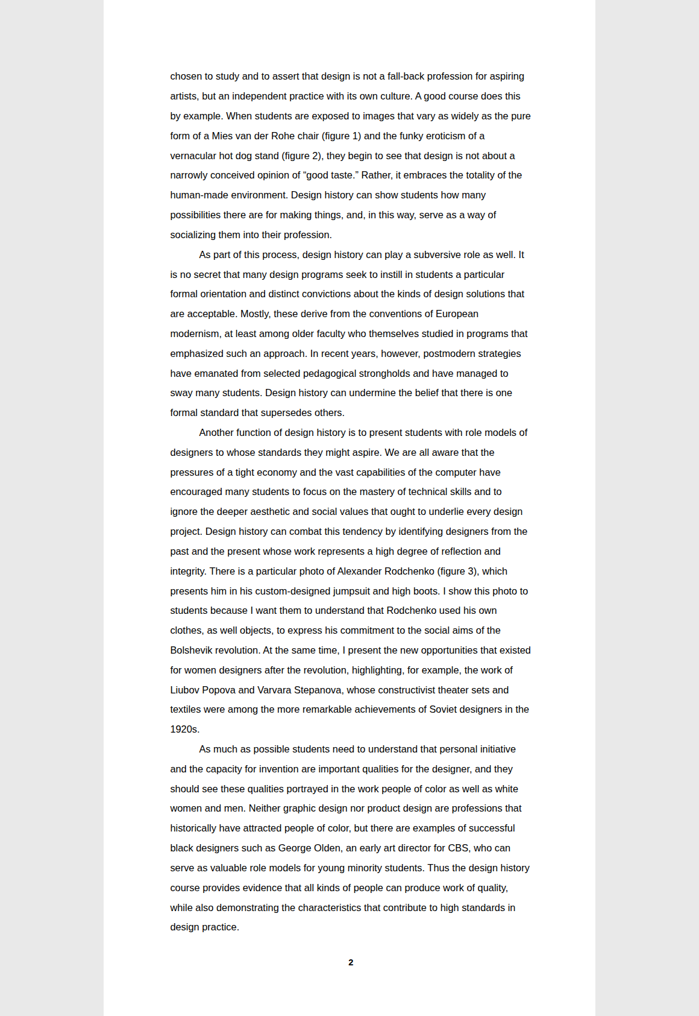chosen to study and to assert that design is not a fall-back profession for aspiring artists, but an independent practice with its own culture. A good course does this by example. When students are exposed to images that vary as widely as the pure form of a Mies van der Rohe chair (figure 1) and the funky eroticism of a vernacular hot dog stand (figure 2), they begin to see that design is not about a narrowly conceived opinion of “good taste.” Rather, it embraces the totality of the human-made environment. Design history can show students how many possibilities there are for making things, and, in this way, serve as a way of socializing them into their profession.
As part of this process, design history can play a subversive role as well. It is no secret that many design programs seek to instill in students a particular formal orientation and distinct convictions about the kinds of design solutions that are acceptable. Mostly, these derive from the conventions of European modernism, at least among older faculty who themselves studied in programs that emphasized such an approach. In recent years, however, postmodern strategies have emanated from selected pedagogical strongholds and have managed to sway many students. Design history can undermine the belief that there is one formal standard that supersedes others.
Another function of design history is to present students with role models of designers to whose standards they might aspire. We are all aware that the pressures of a tight economy and the vast capabilities of the computer have encouraged many students to focus on the mastery of technical skills and to ignore the deeper aesthetic and social values that ought to underlie every design project. Design history can combat this tendency by identifying designers from the past and the present whose work represents a high degree of reflection and integrity. There is a particular photo of Alexander Rodchenko (figure 3), which presents him in his custom-designed jumpsuit and high boots. I show this photo to students because I want them to understand that Rodchenko used his own clothes, as well objects, to express his commitment to the social aims of the Bolshevik revolution. At the same time, I present the new opportunities that existed for women designers after the revolution, highlighting, for example, the work of Liubov Popova and Varvara Stepanova, whose constructivist theater sets and textiles were among the more remarkable achievements of Soviet designers in the 1920s.
As much as possible students need to understand that personal initiative and the capacity for invention are important qualities for the designer, and they should see these qualities portrayed in the work people of color as well as white women and men. Neither graphic design nor product design are professions that historically have attracted people of color, but there are examples of successful black designers such as George Olden, an early art director for CBS, who can serve as valuable role models for young minority students. Thus the design history course provides evidence that all kinds of people can produce work of quality, while also demonstrating the characteristics that contribute to high standards in design practice.
2